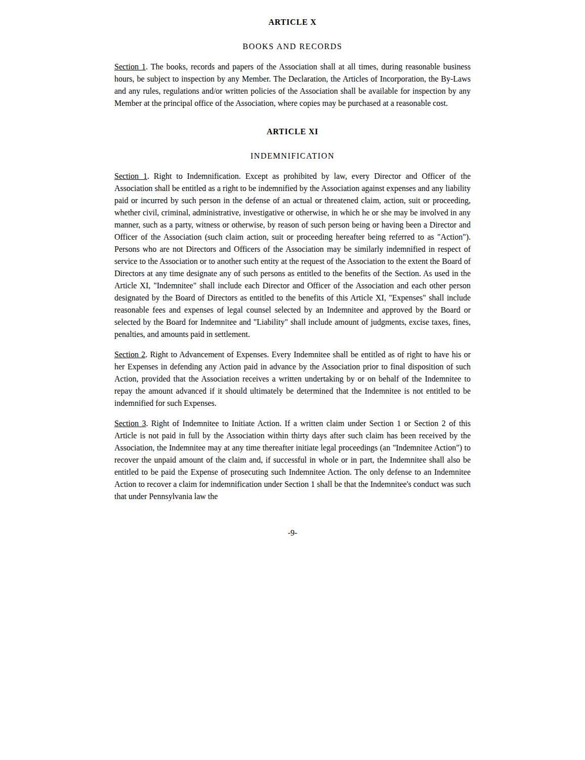ARTICLE X
BOOKS AND RECORDS
Section 1. The books, records and papers of the Association shall at all times, during reasonable business hours, be subject to inspection by any Member. The Declaration, the Articles of Incorporation, the By-Laws and any rules, regulations and/or written policies of the Association shall be available for inspection by any Member at the principal office of the Association, where copies may be purchased at a reasonable cost.
ARTICLE XI
INDEMNIFICATION
Section 1. Right to Indemnification. Except as prohibited by law, every Director and Officer of the Association shall be entitled as a right to be indemnified by the Association against expenses and any liability paid or incurred by such person in the defense of an actual or threatened claim, action, suit or proceeding, whether civil, criminal, administrative, investigative or otherwise, in which he or she may be involved in any manner, such as a party, witness or otherwise, by reason of such person being or having been a Director and Officer of the Association (such claim action, suit or proceeding hereafter being referred to as "Action"). Persons who are not Directors and Officers of the Association may be similarly indemnified in respect of service to the Association or to another such entity at the request of the Association to the extent the Board of Directors at any time designate any of such persons as entitled to the benefits of the Section. As used in the Article XI, "Indemnitee" shall include each Director and Officer of the Association and each other person designated by the Board of Directors as entitled to the benefits of this Article XI, "Expenses" shall include reasonable fees and expenses of legal counsel selected by an Indemnitee and approved by the Board or selected by the Board for Indemnitee and "Liability" shall include amount of judgments, excise taxes, fines, penalties, and amounts paid in settlement.
Section 2. Right to Advancement of Expenses. Every Indemnitee shall be entitled as of right to have his or her Expenses in defending any Action paid in advance by the Association prior to final disposition of such Action, provided that the Association receives a written undertaking by or on behalf of the Indemnitee to repay the amount advanced if it should ultimately be determined that the Indemnitee is not entitled to be indemnified for such Expenses.
Section 3. Right of Indemnitee to Initiate Action. If a written claim under Section 1 or Section 2 of this Article is not paid in full by the Association within thirty days after such claim has been received by the Association, the Indemnitee may at any time thereafter initiate legal proceedings (an "Indemnitee Action") to recover the unpaid amount of the claim and, if successful in whole or in part, the Indemnitee shall also be entitled to be paid the Expense of prosecuting such Indemnitee Action. The only defense to an Indemnitee Action to recover a claim for indemnification under Section 1 shall be that the Indemnitee's conduct was such that under Pennsylvania law the
-9-